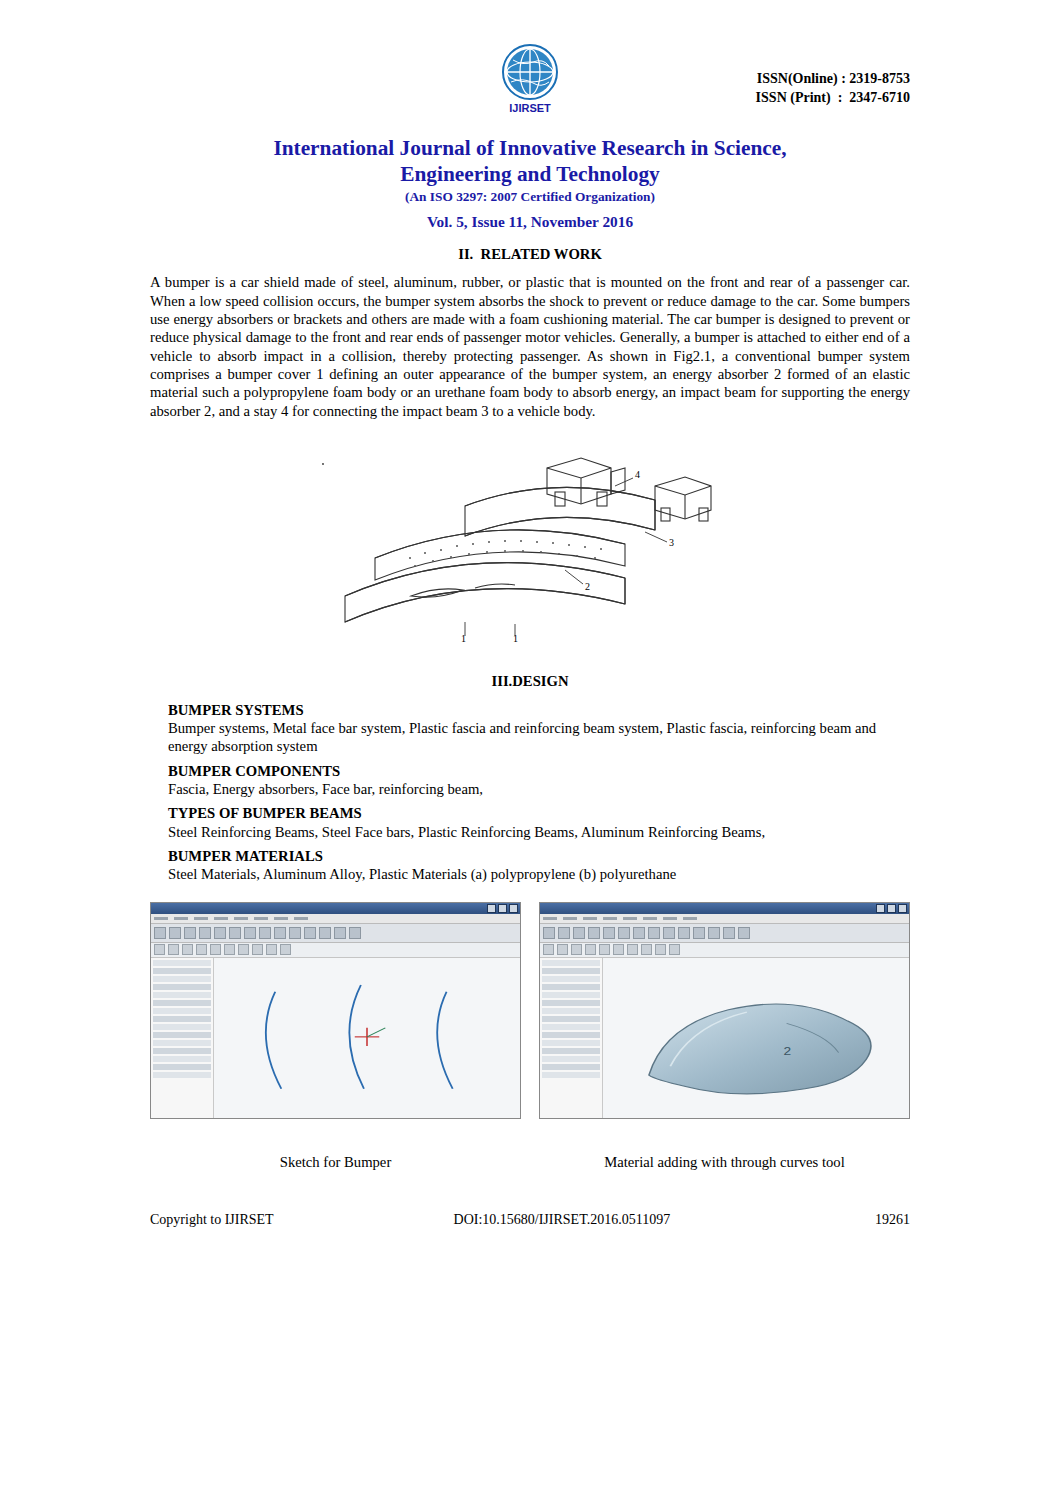IJIRSET
ISSN(Online) : 2319-8753
ISSN (Print) : 2347-6710
International Journal of Innovative Research in Science,
Engineering and Technology
(An ISO 3297: 2007 Certified Organization)
Vol. 5, Issue 11, November 2016
II. RELATED WORK
A bumper is a car shield made of steel, aluminum, rubber, or plastic that is mounted on the front and rear of a passenger car. When a low speed collision occurs, the bumper system absorbs the shock to prevent or reduce damage to the car. Some bumpers use energy absorbers or brackets and others are made with a foam cushioning material. The car bumper is designed to prevent or reduce physical damage to the front and rear ends of passenger motor vehicles. Generally, a bumper is attached to either end of a vehicle to absorb impact in a collision, thereby protecting passenger. As shown in Fig2.1, a conventional bumper system comprises a bumper cover 1 defining an outer appearance of the bumper system, an energy absorber 2 formed of an elastic material such a polypropylene foam body or an urethane foam body to absorb energy, an impact beam for supporting the energy absorber 2, and a stay 4 for connecting the impact beam 3 to a vehicle body.
4 3 2 1 1
III.DESIGN
BUMPER SYSTEMS
Bumper systems, Metal face bar system, Plastic fascia and reinforcing beam system, Plastic fascia, reinforcing beam and energy absorption system
BUMPER COMPONENTS
Fascia, Energy absorbers, Face bar, reinforcing beam,
TYPES OF BUMPER BEAMS
Steel Reinforcing Beams, Steel Face bars, Plastic Reinforcing Beams, Aluminum Reinforcing Beams,
BUMPER MATERIALS
Steel Materials, Aluminum Alloy, Plastic Materials (a) polypropylene (b) polyurethane
Sketch for Bumper
2
Material adding with through curves tool
Copyright to IJIRSET
DOI:10.15680/IJIRSET.2016.0511097
19261